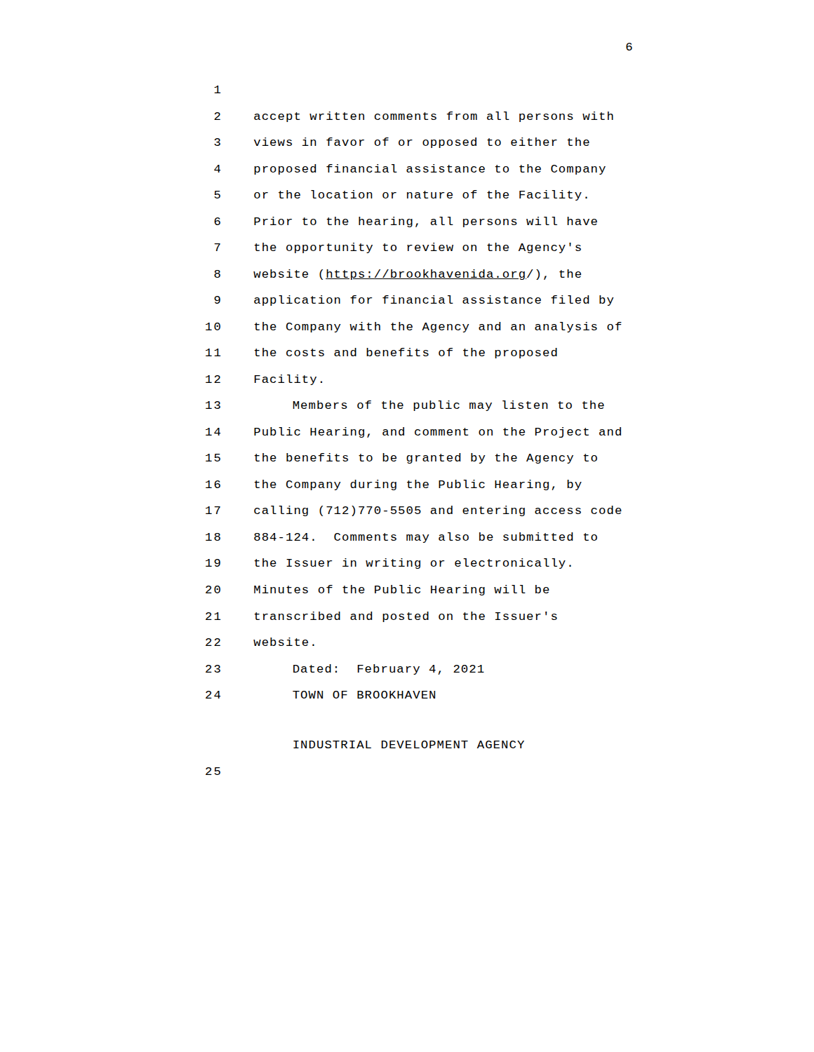6
| 1 | |
| 2 | accept written comments from all persons with |
| 3 | views in favor of or opposed to either the |
| 4 | proposed financial assistance to the Company |
| 5 | or the location or nature of the Facility. |
| 6 | Prior to the hearing, all persons will have |
| 7 | the opportunity to review on the Agency's |
| 8 | website ( https://brookhavenida.org /), the |
| 9 | application for financial assistance filed by |
| 10 | the Company with the Agency and an analysis of |
| 11 | the costs and benefits of the proposed |
| 12 | Facility. |
| 13 | Members of the public may listen to the |
| 14 | Public Hearing, and comment on the Project and |
| 15 | the benefits to be granted by the Agency to |
| 16 | the Company during the Public Hearing, by |
| 17 | calling (712)770-5505 and entering access code |
| 18 | 884-124. Comments may also be submitted to |
| 19 | the Issuer in writing or electronically. |
| 20 | Minutes of the Public Hearing will be |
| 21 | transcribed and posted on the Issuer's |
| 22 | website. |
| 23 | Dated: February 4, 2021 |
| 24 | TOWN OF BROOKHAVEN INDUSTRIAL DEVELOPMENT AGENCY |
| 25 | |